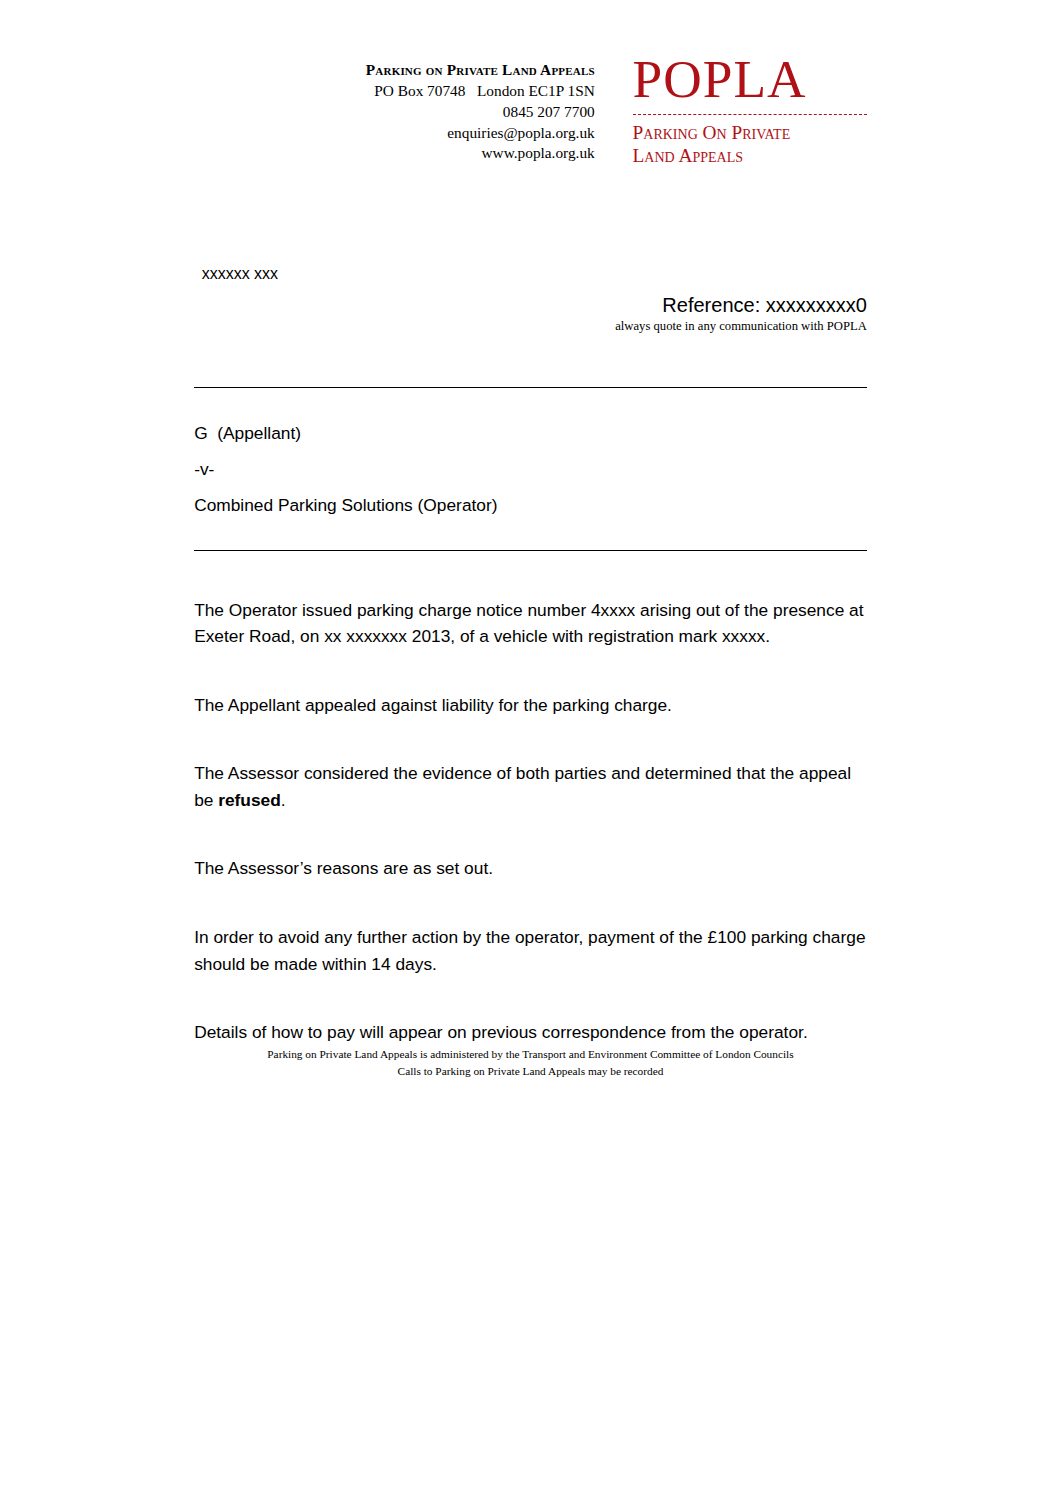Parking on Private Land Appeals
PO Box 70748 London EC1P 1SN
0845 207 7700
enquiries@popla.org.uk
www.popla.org.uk
POPLA
Parking On Private
Land Appeals
xxxxxx xxx
Reference: xxxxxxxxx0
always quote in any communication with POPLA
G (Appellant)
-v-
Combined Parking Solutions (Operator)
The Operator issued parking charge notice number 4xxxx arising out of the presence at Exeter Road, on xx xxxxxxx 2013, of a vehicle with registration mark xxxxx.
The Appellant appealed against liability for the parking charge.
The Assessor considered the evidence of both parties and determined that the appeal be refused.
The Assessor’s reasons are as set out.
In order to avoid any further action by the operator, payment of the £100 parking charge should be made within 14 days.
Details of how to pay will appear on previous correspondence from the operator.
Parking on Private Land Appeals is administered by the Transport and Environment Committee of London Councils
Calls to Parking on Private Land Appeals may be recorded